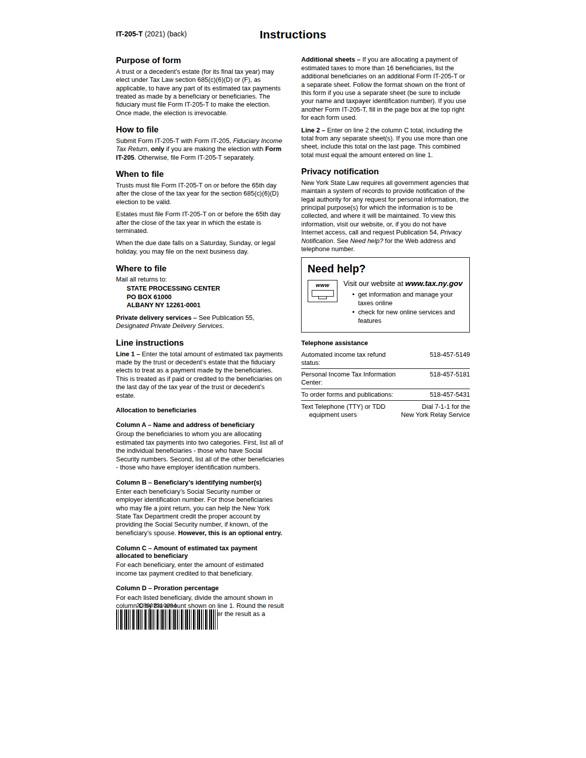IT-205-T (2021) (back)
Instructions
Purpose of form
A trust or a decedent’s estate (for its final tax year) may elect under Tax Law section 685(c)(6)(D) or (F), as applicable, to have any part of its estimated tax payments treated as made by a beneficiary or beneficiaries. The fiduciary must file Form IT-205-T to make the election. Once made, the election is irrevocable.
How to file
Submit Form IT-205-T with Form IT-205, Fiduciary Income Tax Return, only if you are making the election with Form IT-205. Otherwise, file Form IT-205-T separately.
When to file
Trusts must file Form IT-205-T on or before the 65th day after the close of the tax year for the section 685(c)(6)(D) election to be valid.
Estates must file Form IT-205-T on or before the 65th day after the close of the tax year in which the estate is terminated.
When the due date falls on a Saturday, Sunday, or legal holiday, you may file on the next business day.
Where to file
Mail all returns to:
STATE PROCESSING CENTER
PO BOX 61000
ALBANY NY 12261-0001
Private delivery services – See Publication 55, Designated Private Delivery Services.
Line instructions
Line 1 – Enter the total amount of estimated tax payments made by the trust or decedent’s estate that the fiduciary elects to treat as a payment made by the beneficiaries. This is treated as if paid or credited to the beneficiaries on the last day of the tax year of the trust or decedent’s estate.
Allocation to beneficiaries
Column A – Name and address of beneficiary
Group the beneficiaries to whom you are allocating estimated tax payments into two categories. First, list all of the individual beneficiaries - those who have Social Security numbers. Second, list all of the other beneficiaries - those who have employer identification numbers.
Column B – Beneficiary’s identifying number(s)
Enter each beneficiary’s Social Security number or employer identification number. For those beneficiaries who may file a joint return, you can help the New York State Tax Department credit the proper account by providing the Social Security number, if known, of the beneficiary’s spouse. However, this is an optional entry.
Column C – Amount of estimated tax payment allocated to beneficiary
For each beneficiary, enter the amount of estimated income tax payment credited to that beneficiary.
Column D – Proration percentage
For each listed beneficiary, divide the amount shown in column C by the amount shown on line 1. Round the result to the fourth decimal place, and enter the result as a percentage.
Additional sheets – If you are allocating a payment of estimated taxes to more than 16 beneficiaries, list the additional beneficiaries on an additional Form IT-205-T or a separate sheet. Follow the format shown on the front of this form if you use a separate sheet (be sure to include your name and taxpayer identification number). If you use another Form IT-205-T, fill in the page box at the top right for each form used.
Line 2 – Enter on line 2 the column C total, including the total from any separate sheet(s). If you use more than one sheet, include this total on the last page. This combined total must equal the amount entered on line 1.
Privacy notification
New York State Law requires all government agencies that maintain a system of records to provide notification of the legal authority for any request for personal information, the principal purpose(s) for which the information is to be collected, and where it will be maintained. To view this information, visit our website, or, if you do not have Internet access, call and request Publication 54, Privacy Notification. See Need help? for the Web address and telephone number.
Need help?
www
Visit our website at www.tax.ny.gov
get information and manage your taxes online
check for new online services and features
Telephone assistance
| Automated income tax refund status: | 518-457-5149 |
| Personal Income Tax Information Center: | 518-457-5181 |
| To order forms and publications: | 518-457-5431 |
| Text Telephone (TTY) or TDD equipment users | Dial 7-1-1 for the New York Relay Service |
208002210094